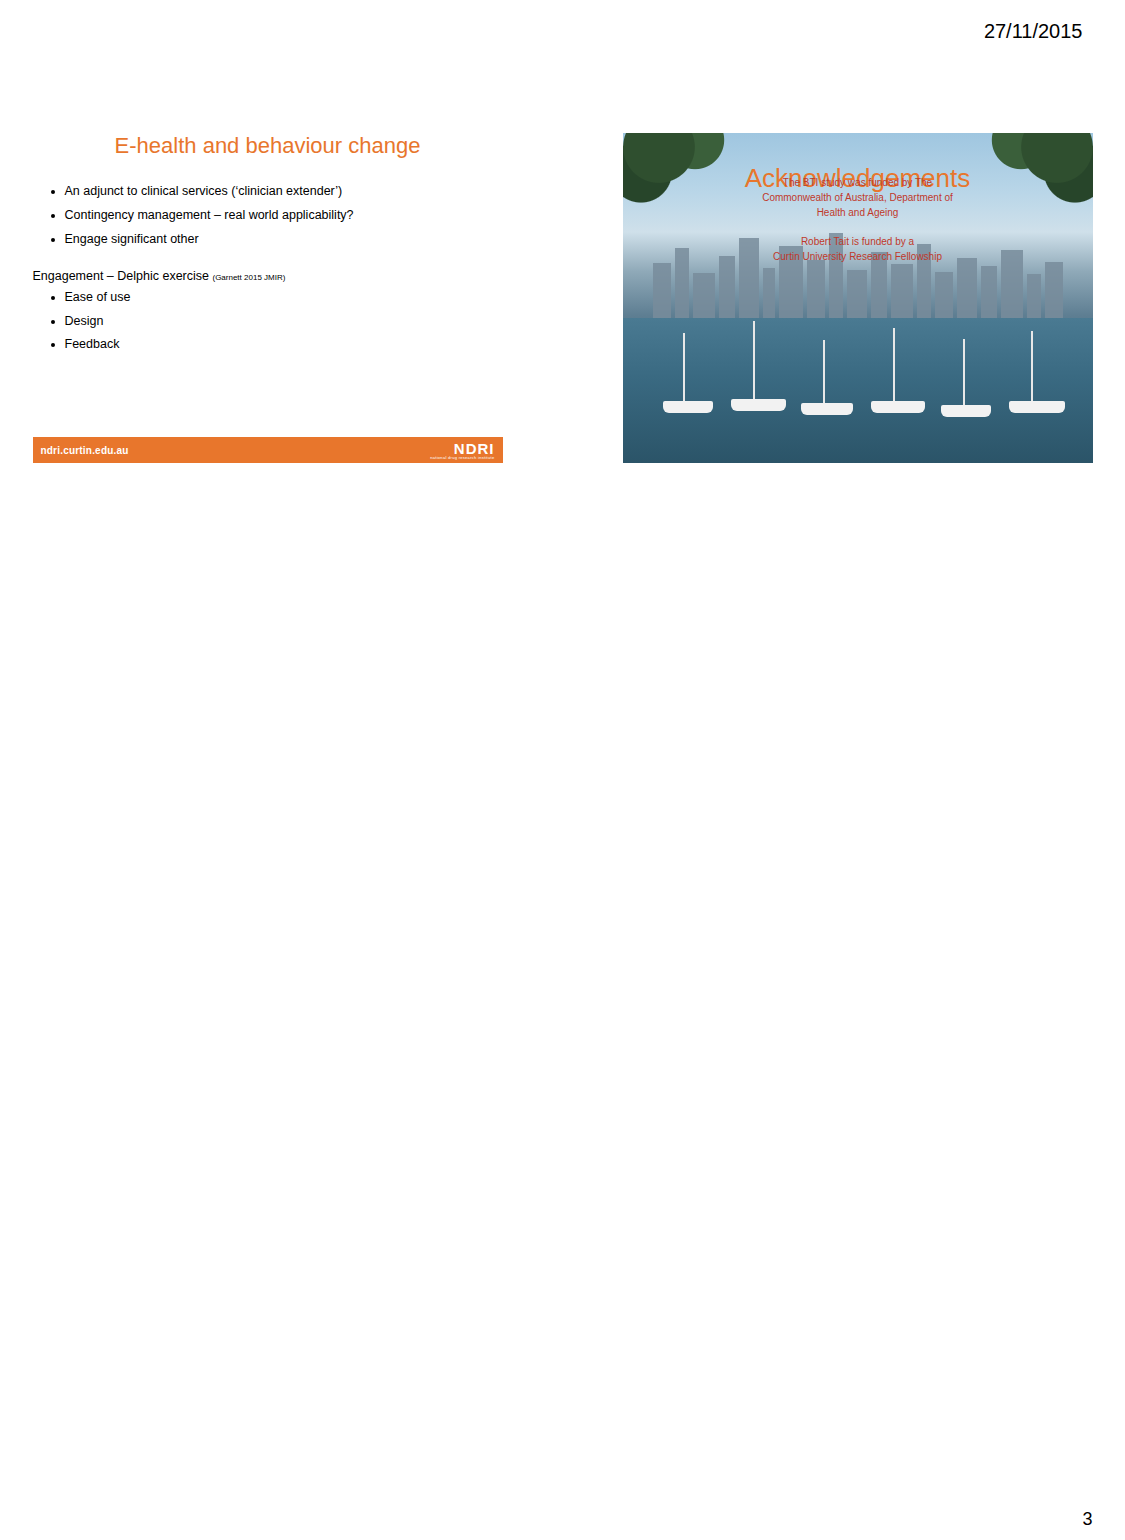27/11/2015
E-health and behaviour change
An adjunct to clinical services (‘clinician extender’)
Contingency management – real world applicability?
Engage significant other
Engagement – Delphic exercise (Garnett 2015 JMIR)
Ease of use
Design
Feedback
ndri.curtin.edu.au NDRInational drug research institute
Acknowledgements
The BTI study was funded by The
Commonwealth of Australia, Department of
Health and Ageing
Robert Tait is funded by a
Curtin University Research Fellowship
3